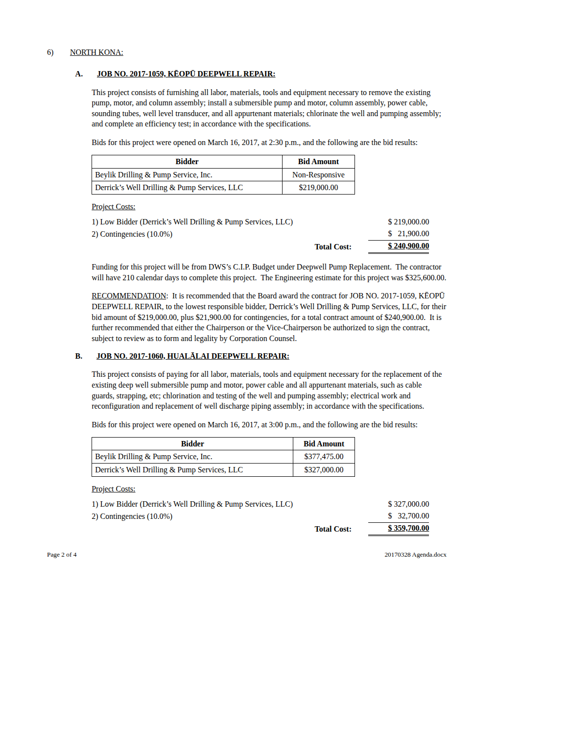6) NORTH KONA:
A. JOB NO. 2017-1059, KĒOPŪ DEEPWELL REPAIR:
This project consists of furnishing all labor, materials, tools and equipment necessary to remove the existing pump, motor, and column assembly; install a submersible pump and motor, column assembly, power cable, sounding tubes, well level transducer, and all appurtenant materials; chlorinate the well and pumping assembly; and complete an efficiency test; in accordance with the specifications.
Bids for this project were opened on March 16, 2017, at 2:30 p.m., and the following are the bid results:
| Bidder | Bid Amount |
| --- | --- |
| Beylik Drilling & Pump Service, Inc. | Non-Responsive |
| Derrick’s Well Drilling & Pump Services, LLC | $219,000.00 |
Project Costs:
| 1) Low Bidder (Derrick’s Well Drilling & Pump Services, LLC) | $ 219,000.00 |
| 2) Contingencies (10.0%) | $ 21,900.00 |
| Total Cost: | $ 240,900.00 |
Funding for this project will be from DWS’s C.I.P. Budget under Deepwell Pump Replacement. The contractor will have 210 calendar days to complete this project. The Engineering estimate for this project was $325,600.00.
RECOMMENDATION: It is recommended that the Board award the contract for JOB NO. 2017-1059, KĒOPŪ DEEPWELL REPAIR, to the lowest responsible bidder, Derrick’s Well Drilling & Pump Services, LLC, for their bid amount of $219,000.00, plus $21,900.00 for contingencies, for a total contract amount of $240,900.00. It is further recommended that either the Chairperson or the Vice-Chairperson be authorized to sign the contract, subject to review as to form and legality by Corporation Counsel.
B. JOB NO. 2017-1060, HUALĀLAI DEEPWELL REPAIR:
This project consists of paying for all labor, materials, tools and equipment necessary for the replacement of the existing deep well submersible pump and motor, power cable and all appurtenant materials, such as cable guards, strapping, etc; chlorination and testing of the well and pumping assembly; electrical work and reconfiguration and replacement of well discharge piping assembly; in accordance with the specifications.
Bids for this project were opened on March 16, 2017, at 3:00 p.m., and the following are the bid results:
| Bidder | Bid Amount |
| --- | --- |
| Beylik Drilling & Pump Service, Inc. | $377,475.00 |
| Derrick’s Well Drilling & Pump Services, LLC | $327,000.00 |
Project Costs:
| 1) Low Bidder (Derrick’s Well Drilling & Pump Services, LLC) | $ 327,000.00 |
| 2) Contingencies (10.0%) | $ 32,700.00 |
| Total Cost: | $ 359,700.00 |
Page 2 of 4 20170328 Agenda.docx